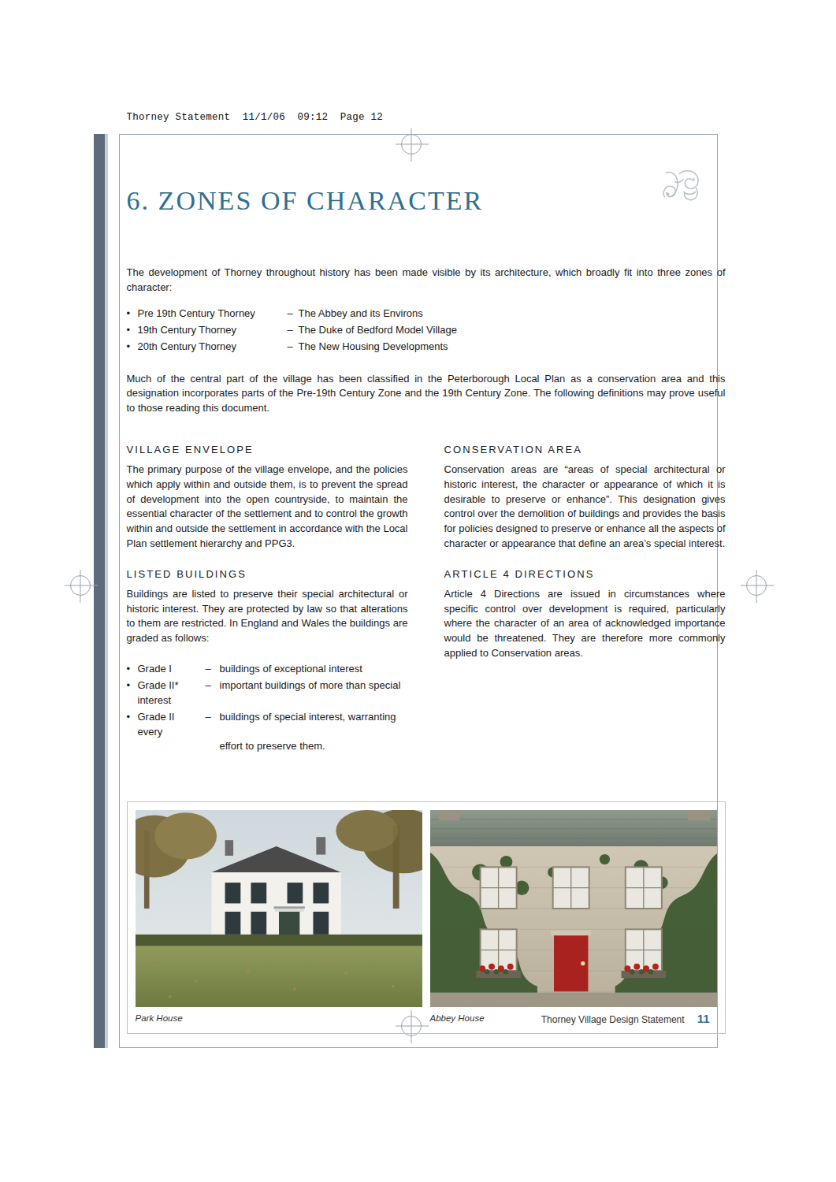Thorney Statement 11/1/06 09:12 Page 12
6. ZONES OF CHARACTER
The development of Thorney throughout history has been made visible by its architecture, which broadly fit into three zones of character:
Pre 19th Century Thorney–The Abbey and its Environs
19th Century Thorney–The Duke of Bedford Model Village
20th Century Thorney–The New Housing Developments
Much of the central part of the village has been classified in the Peterborough Local Plan as a conservation area and this designation incorporates parts of the Pre-19th Century Zone and the 19th Century Zone. The following definitions may prove useful to those reading this document.
Village Envelope
The primary purpose of the village envelope, and the policies which apply within and outside them, is to prevent the spread of development into the open countryside, to maintain the essential character of the settlement and to control the growth within and outside the settlement in accordance with the Local Plan settlement hierarchy and PPG3.
Listed Buildings
Buildings are listed to preserve their special architectural or historic interest. They are protected by law so that alterations to them are restricted. In England and Wales the buildings are graded as follows:
Grade I–buildings of exceptional interest
Grade II*–important buildings of more than special interest
Grade II–buildings of special interest, warranting every effort to preserve them.
Conservation Area
Conservation areas are “areas of special architectural or historic interest, the character or appearance of which it is desirable to preserve or enhance”. This designation gives control over the demolition of buildings and provides the basis for policies designed to preserve or enhance all the aspects of character or appearance that define an area’s special interest.
Article 4 Directions
Article 4 Directions are issued in circumstances where specific control over development is required, particularly where the character of an area of acknowledged importance would be threatened. They are therefore more commonly applied to Conservation areas.
Park House
Abbey House
Thorney Village Design Statement 11